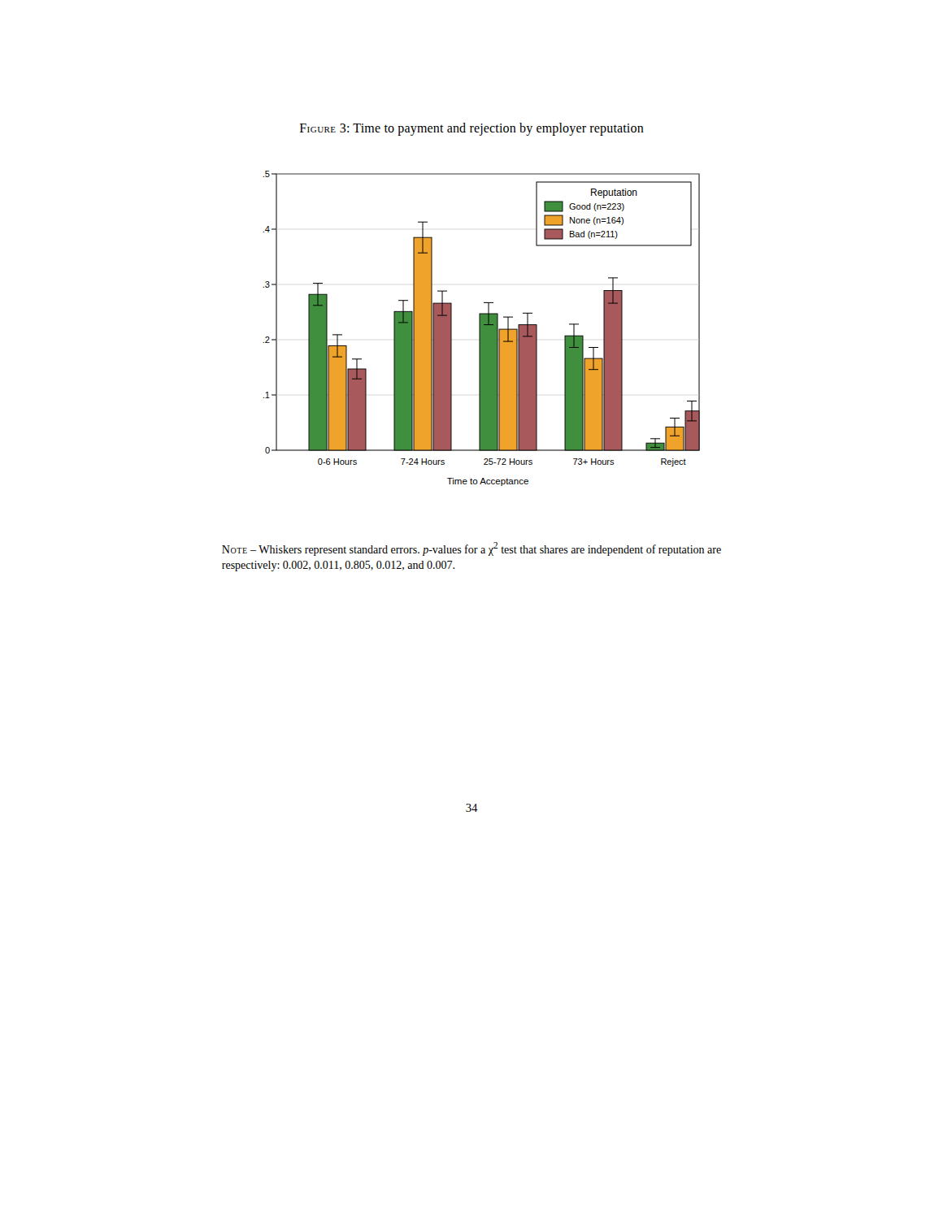Figure 3: Time to payment and rejection by employer reputation
0 .1 .2 .3 .4 .5 0-6 Hours 7-24 Hours 25-72 Hours 73+ Hours Reject Time to Acceptance Reputation Good (n=223) None (n=164) Bad (n=211)
Note – Whiskers represent standard errors. p-values for a χ2 test that shares are independent of reputation are respectively: 0.002, 0.011, 0.805, 0.012, and 0.007.
34